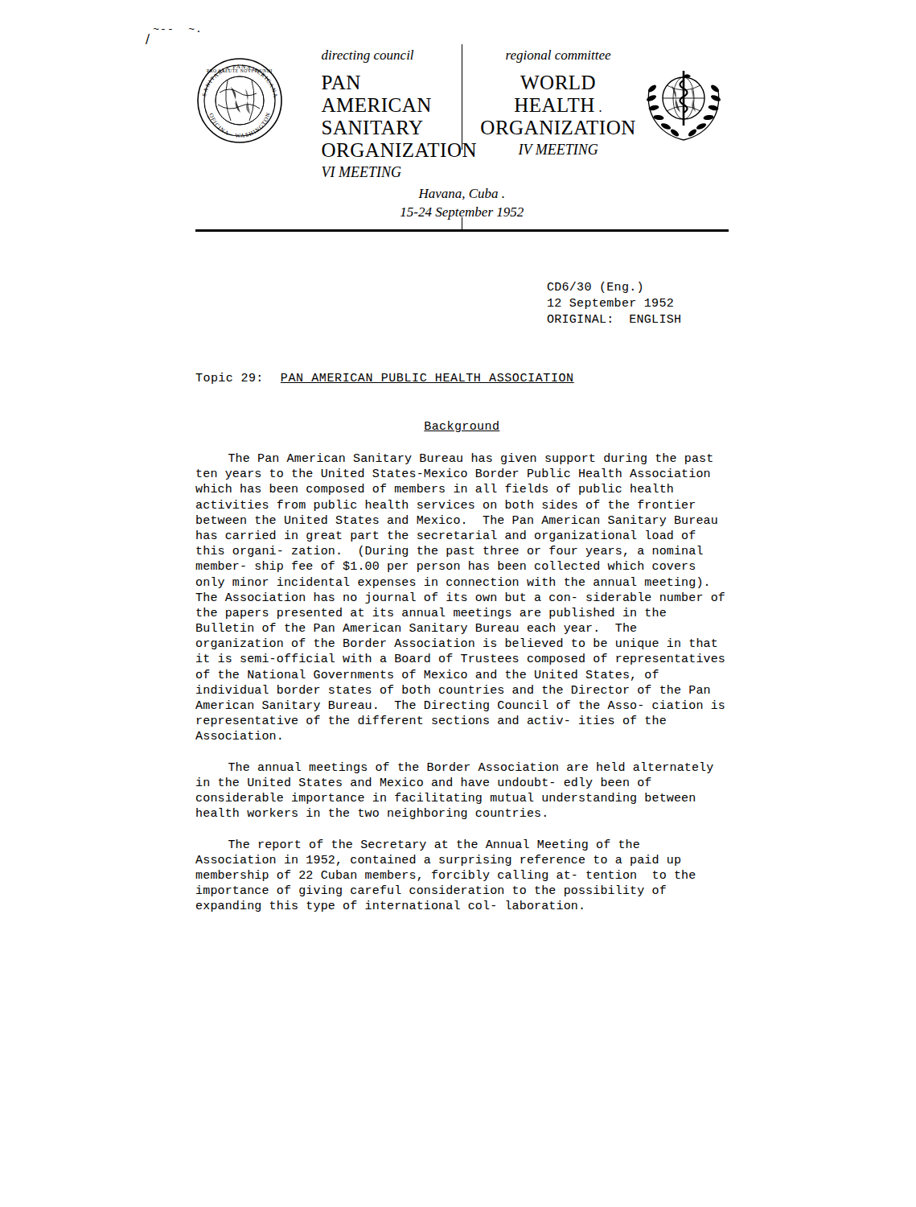~-- ~.
/
SANITARIA PANAMERICANA OFICINA · WASHINGTON PRO SALUTE NOVI MUNDI
directing council
PAN AMERICAN
SANITARY
ORGANIZATION
VI MEETING
regional committee
WORLD
HEALTH .
ORGANIZATION
IV MEETING
Havana, Cuba .
15-24 September 1952
CD6/30 (Eng.)
12 September 1952
ORIGINAL: ENGLISH
Topic 29: PAN AMERICAN PUBLIC HEALTH ASSOCIATION
Background
The Pan American Sanitary Bureau has given support during the past ten years to the United States-Mexico Border Public Health Association which has been composed of members in all fields of public health activities from public health services on both sides of the frontier between the United States and Mexico. The Pan American Sanitary Bureau has carried in great part the secretarial and organizational load of this organi- zation. (During the past three or four years, a nominal member- ship fee of $1.00 per person has been collected which covers only minor incidental expenses in connection with the annual meeting). The Association has no journal of its own but a con- siderable number of the papers presented at its annual meetings are published in the Bulletin of the Pan American Sanitary Bureau each year. The organization of the Border Association is believed to be unique in that it is semi-official with a Board of Trustees composed of representatives of the National Governments of Mexico and the United States, of individual border states of both countries and the Director of the Pan American Sanitary Bureau. The Directing Council of the Asso- ciation is representative of the different sections and activ- ities of the Association.
The annual meetings of the Border Association are held alternately in the United States and Mexico and have undoubt- edly been of considerable importance in facilitating mutual understanding between health workers in the two neighboring countries.
The report of the Secretary at the Annual Meeting of the Association in 1952, contained a surprising reference to a paid up membership of 22 Cuban members, forcibly calling at- tention to the importance of giving careful consideration to the possibility of expanding this type of international col- laboration.